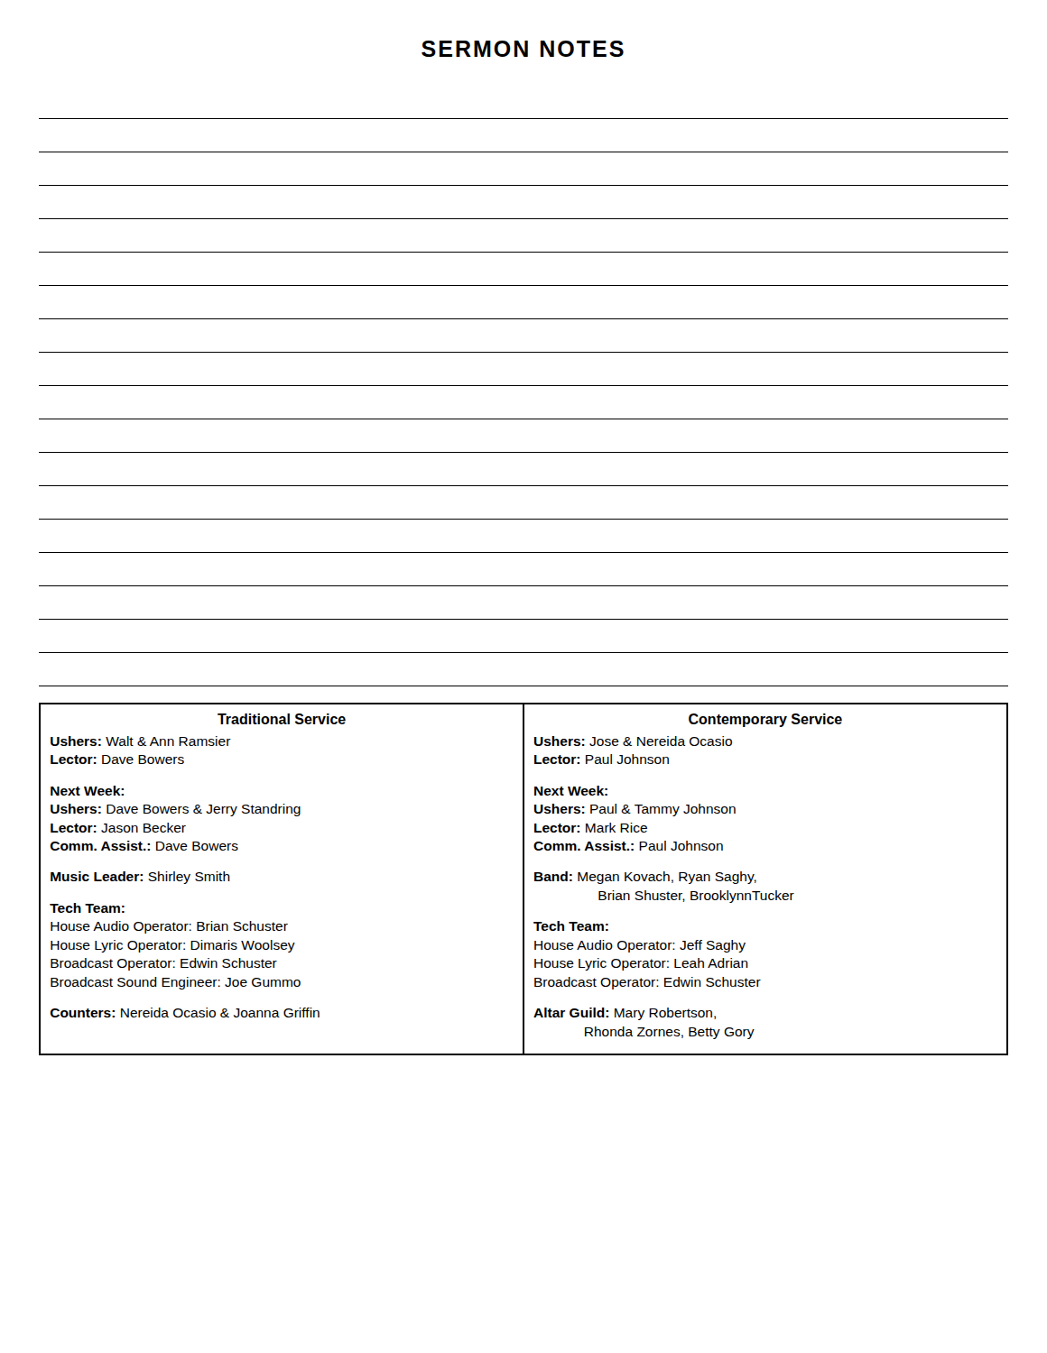SERMON NOTES
| Traditional Service Ushers: Walt & Ann Ramsier Lector: Dave Bowers Next Week: Ushers: Dave Bowers & Jerry Standring Lector: Jason Becker Comm. Assist.: Dave Bowers Music Leader: Shirley Smith Tech Team: House Audio Operator: Brian Schuster House Lyric Operator: Dimaris Woolsey Broadcast Operator: Edwin Schuster Broadcast Sound Engineer: Joe Gummo Counters: Nereida Ocasio & Joanna Griffin | Contemporary Service Ushers: Jose & Nereida Ocasio Lector: Paul Johnson Next Week: Ushers: Paul & Tammy Johnson Lector: Mark Rice Comm. Assist.: Paul Johnson Band: Megan Kovach, Ryan Saghy, Brian Shuster, BrooklynnTucker Tech Team: House Audio Operator: Jeff Saghy House Lyric Operator: Leah Adrian Broadcast Operator: Edwin Schuster Altar Guild: Mary Robertson, Rhonda Zornes, Betty Gory |